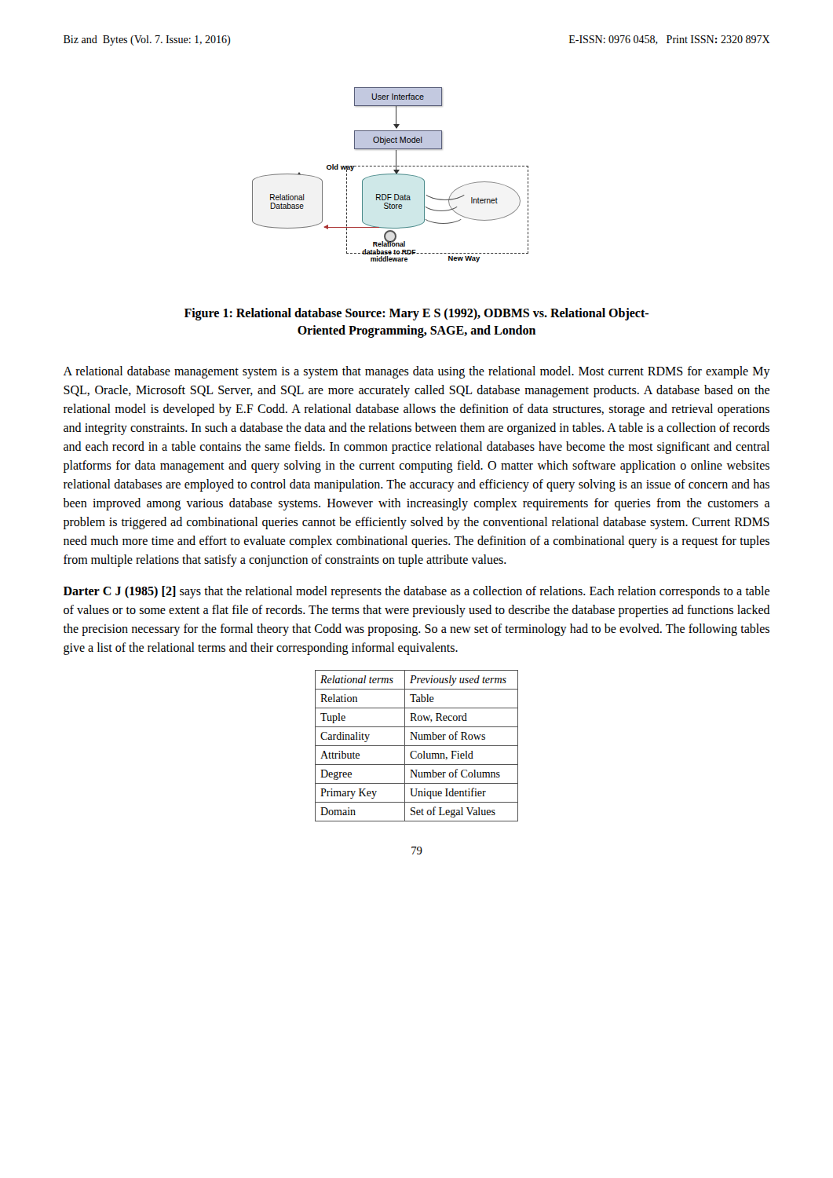Biz and Bytes (Vol. 7. Issue: 1, 2016)
E-ISSN: 0976 0458, Print ISSN: 2320 897X
User Interface
Object Model
Old way
Relational
Database
RDF Data
Store
Internet
Relational
database to RDF
middleware
New Way
Figure 1: Relational database Source: Mary E S (1992), ODBMS vs. Relational Object-Oriented Programming, SAGE, and London
A relational database management system is a system that manages data using the relational model. Most current RDMS for example My SQL, Oracle, Microsoft SQL Server, and SQL are more accurately called SQL database management products. A database based on the relational model is developed by E.F Codd. A relational database allows the definition of data structures, storage and retrieval operations and integrity constraints. In such a database the data and the relations between them are organized in tables. A table is a collection of records and each record in a table contains the same fields. In common practice relational databases have become the most significant and central platforms for data management and query solving in the current computing field. O matter which software application o online websites relational databases are employed to control data manipulation. The accuracy and efficiency of query solving is an issue of concern and has been improved among various database systems. However with increasingly complex requirements for queries from the customers a problem is triggered ad combinational queries cannot be efficiently solved by the conventional relational database system. Current RDMS need much more time and effort to evaluate complex combinational queries. The definition of a combinational query is a request for tuples from multiple relations that satisfy a conjunction of constraints on tuple attribute values.
Darter C J (1985) [2] says that the relational model represents the database as a collection of relations. Each relation corresponds to a table of values or to some extent a flat file of records. The terms that were previously used to describe the database properties ad functions lacked the precision necessary for the formal theory that Codd was proposing. So a new set of terminology had to be evolved. The following tables give a list of the relational terms and their corresponding informal equivalents.
| Relational terms | Previously used terms |
| --- | --- |
| Relation | Table |
| Tuple | Row, Record |
| Cardinality | Number of Rows |
| Attribute | Column, Field |
| Degree | Number of Columns |
| Primary Key | Unique Identifier |
| Domain | Set of Legal Values |
79